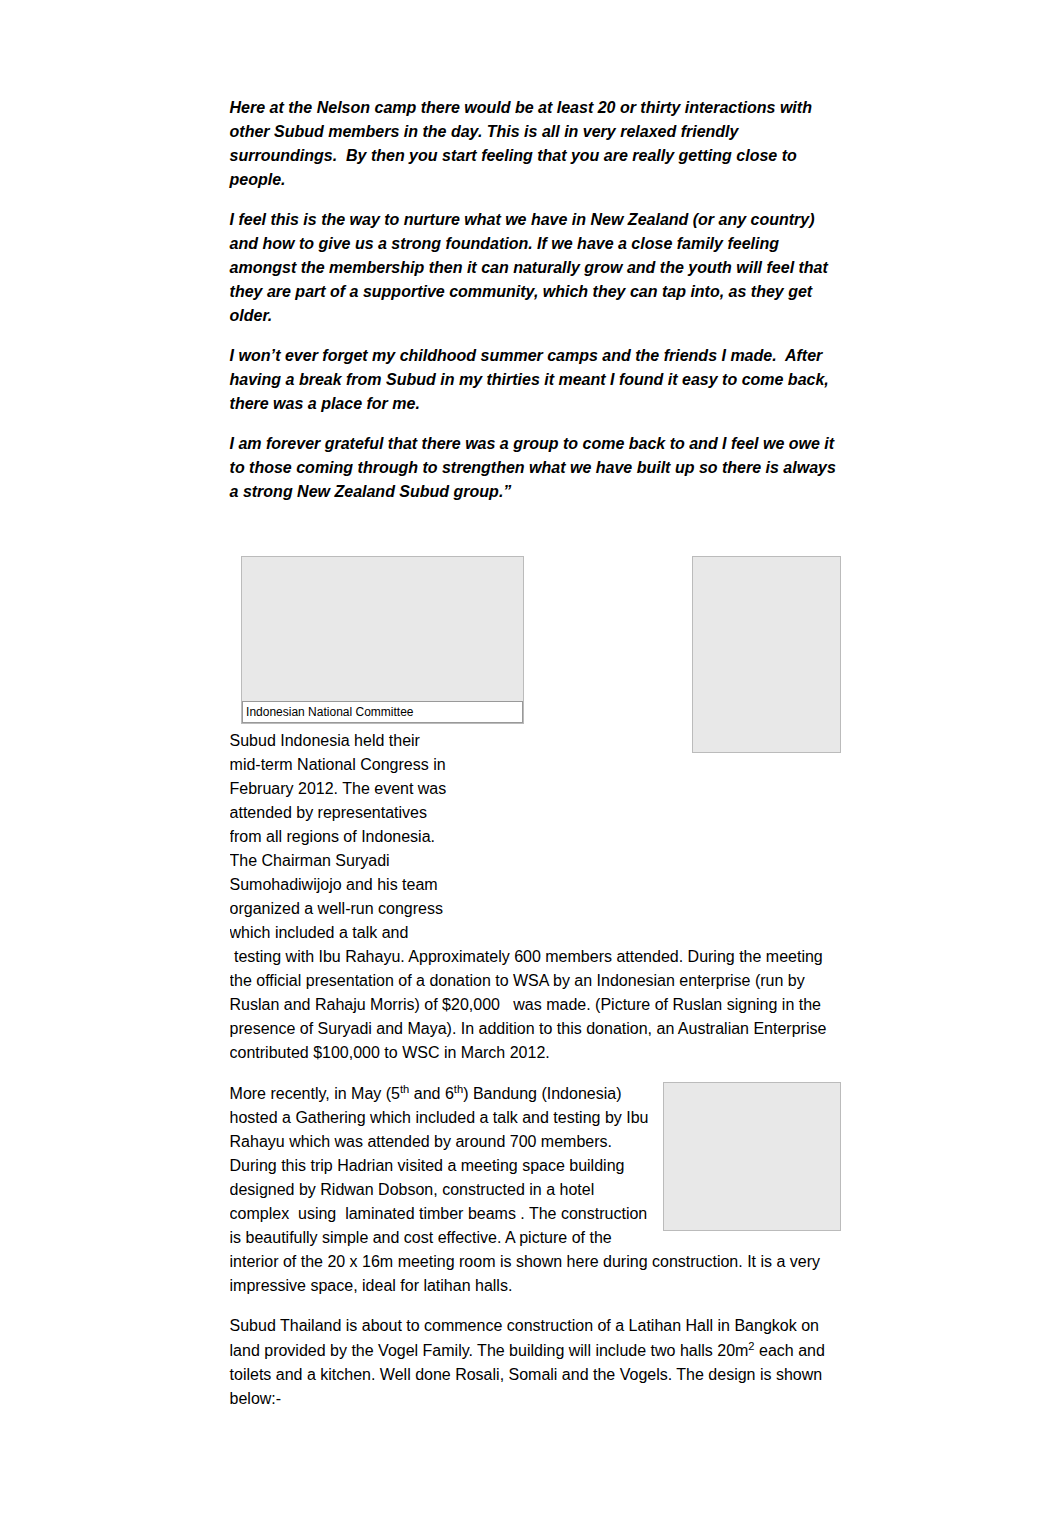Here at the Nelson camp there would be at least 20 or thirty interactions with other Subud members in the day. This is all in very relaxed friendly surroundings. By then you start feeling that you are really getting close to people.
I feel this is the way to nurture what we have in New Zealand (or any country) and how to give us a strong foundation. If we have a close family feeling amongst the membership then it can naturally grow and the youth will feel that they are part of a supportive community, which they can tap into, as they get older.
I won’t ever forget my childhood summer camps and the friends I made. After having a break from Subud in my thirties it meant I found it easy to come back, there was a place for me.
I am forever grateful that there was a group to come back to and I feel we owe it to those coming through to strengthen what we have built up so there is always a strong New Zealand Subud group.”
Indonesian National Committee
Subud Indonesia held their mid-term National Congress in February 2012. The event was attended by representatives from all regions of Indonesia. The Chairman Suryadi Sumohadiwijojo and his team organized a well-run congress which included a talk and
testing with Ibu Rahayu. Approximately 600 members attended. During the meeting the official presentation of a donation to WSA by an Indonesian enterprise (run by Ruslan and Rahaju Morris) of $20,000 was made. (Picture of Ruslan signing in the presence of Suryadi and Maya). In addition to this donation, an Australian Enterprise contributed $100,000 to WSC in March 2012.
More recently, in May (5th and 6th) Bandung (Indonesia) hosted a Gathering which included a talk and testing by Ibu Rahayu which was attended by around 700 members. During this trip Hadrian visited a meeting space building designed by Ridwan Dobson, constructed in a hotel complex using laminated timber beams . The construction is beautifully simple and cost effective. A picture of the interior of the 20 x 16m meeting room is shown here during construction. It is a very impressive space, ideal for latihan halls.
Subud Thailand is about to commence construction of a Latihan Hall in Bangkok on land provided by the Vogel Family. The building will include two halls 20m2 each and toilets and a kitchen. Well done Rosali, Somali and the Vogels. The design is shown below:-